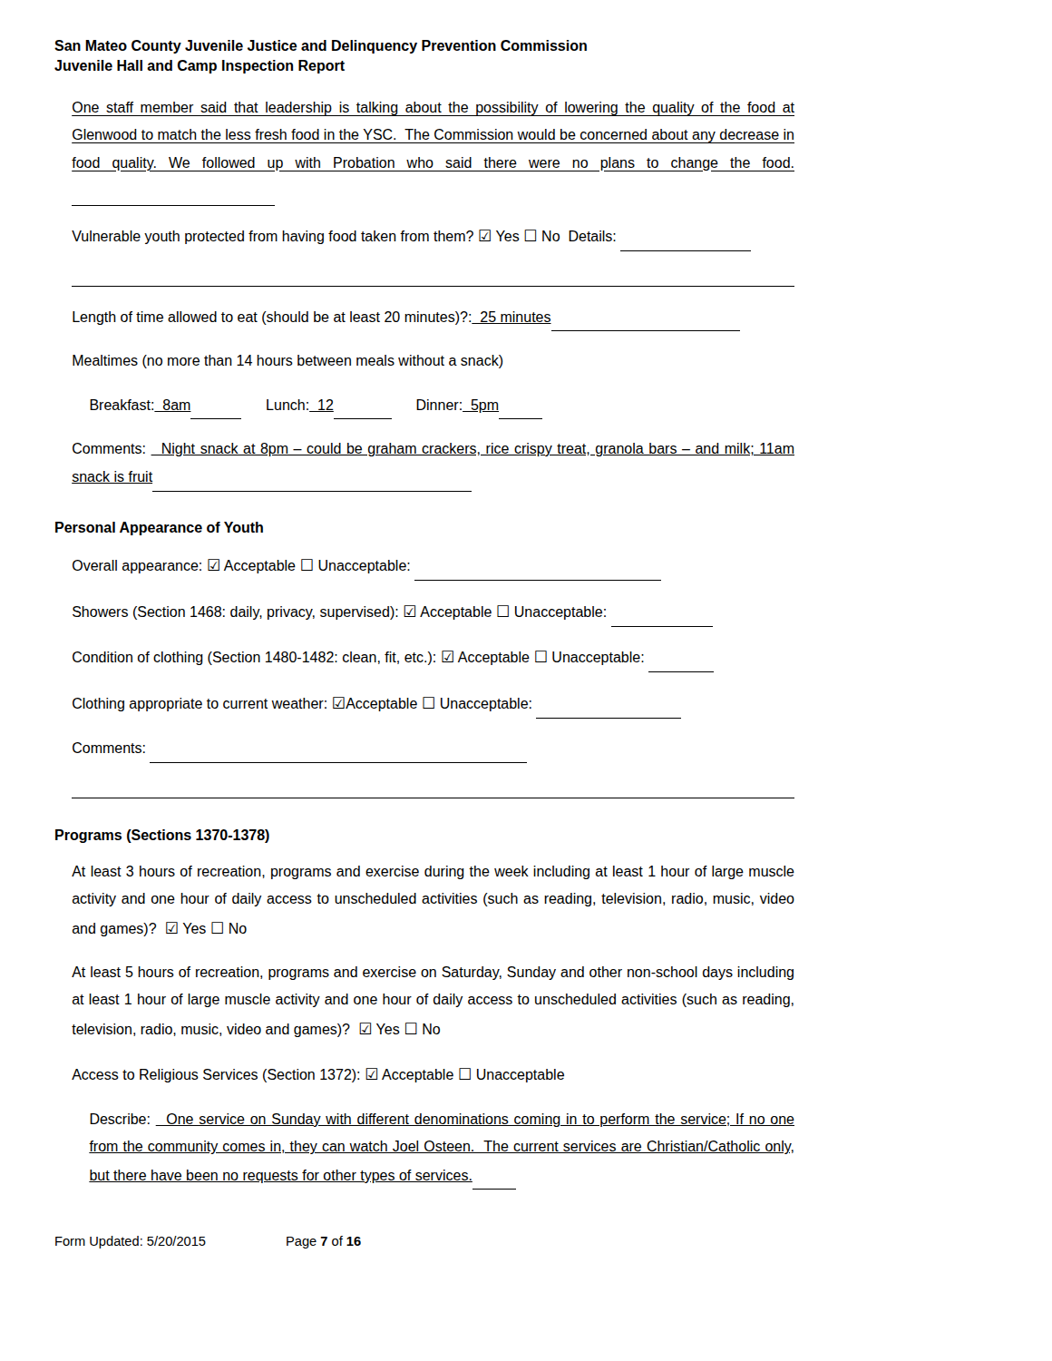San Mateo County Juvenile Justice and Delinquency Prevention Commission
Juvenile Hall and Camp Inspection Report
One staff member said that leadership is talking about the possibility of lowering the quality of the food at Glenwood to match the less fresh food in the YSC. The Commission would be concerned about any decrease in food quality. We followed up with Probation who said there were no plans to change the food.
Vulnerable youth protected from having food taken from them? Yes No Details:
Length of time allowed to eat (should be at least 20 minutes)?: 25 minutes
Mealtimes (no more than 14 hours between meals without a snack)
Breakfast: 8am Lunch: 12 Dinner: 5pm
Comments: Night snack at 8pm – could be graham crackers, rice crispy treat, granola bars – and milk; 11am snack is fruit
Personal Appearance of Youth
Overall appearance: Acceptable Unacceptable:
Showers (Section 1468: daily, privacy, supervised): Acceptable Unacceptable:
Condition of clothing (Section 1480-1482: clean, fit, etc.): Acceptable Unacceptable:
Clothing appropriate to current weather: Acceptable Unacceptable:
Comments:
Programs (Sections 1370-1378)
At least 3 hours of recreation, programs and exercise during the week including at least 1 hour of large muscle activity and one hour of daily access to unscheduled activities (such as reading, television, radio, music, video and games)? Yes No
At least 5 hours of recreation, programs and exercise on Saturday, Sunday and other non-school days including at least 1 hour of large muscle activity and one hour of daily access to unscheduled activities (such as reading, television, radio, music, video and games)? Yes No
Access to Religious Services (Section 1372): Acceptable Unacceptable
Describe: One service on Sunday with different denominations coming in to perform the service; If no one from the community comes in, they can watch Joel Osteen. The current services are Christian/Catholic only, but there have been no requests for other types of services.
Form Updated: 5/20/2015 Page 7 of 16